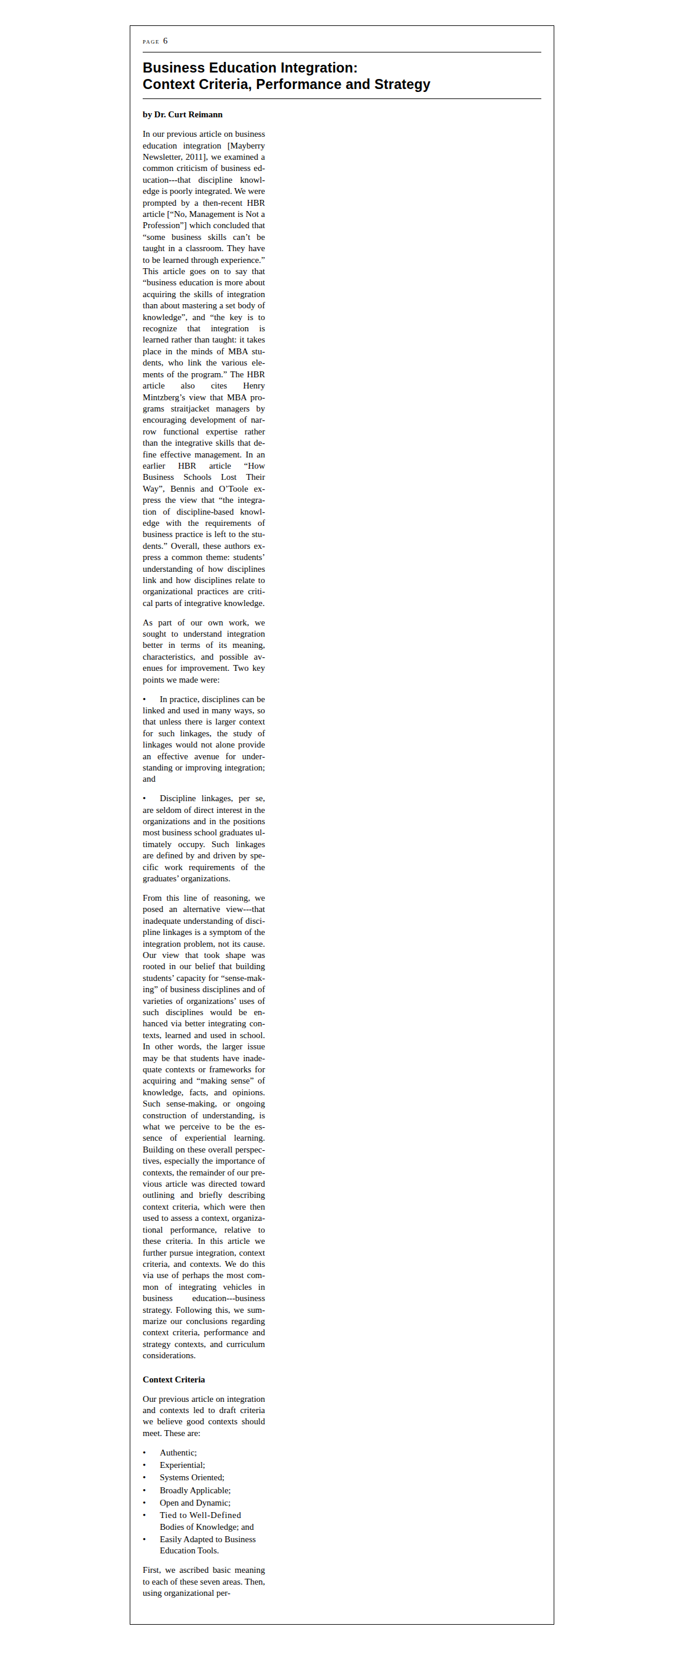page 6
Business Education Integration:
Context Criteria, Performance and Strategy
by Dr. Curt Reimann
In our previous article on business education integration [Mayberry Newsletter, 2011], we examined a common criticism of business education---that discipline knowledge is poorly integrated. We were prompted by a then-recent HBR article [“No, Management is Not a Profession”] which concluded that “some business skills can’t be taught in a classroom. They have to be learned through experience.” This article goes on to say that “business education is more about acquiring the skills of integration than about mastering a set body of knowledge”, and “the key is to recognize that integration is learned rather than taught: it takes place in the minds of MBA students, who link the various elements of the program.” The HBR article also cites Henry Mintzberg’s view that MBA programs straitjacket managers by encouraging development of narrow functional expertise rather than the integrative skills that define effective management. In an earlier HBR article “How Business Schools Lost Their Way”, Bennis and O’Toole express the view that “the integration of discipline-based knowledge with the requirements of business practice is left to the students.” Overall, these authors express a common theme: students’ understanding of how disciplines link and how disciplines relate to organizational practices are critical parts of integrative knowledge.
As part of our own work, we sought to understand integration better in terms of its meaning, characteristics, and possible avenues for improvement. Two key points we made were:
•In practice, disciplines can be linked and used in many ways, so that unless there is larger context for such linkages, the study of linkages would not alone provide an effective avenue for understanding or improving integration; and
•Discipline linkages, per se, are seldom of direct interest in the organizations and in the positions most business school graduates ultimately occupy. Such linkages are defined by and driven by specific work requirements of the graduates’ organizations.
From this line of reasoning, we posed an alternative view---that inadequate understanding of discipline linkages is a symptom of the integration problem, not its cause. Our view that took shape was rooted in our belief that building students’ capacity for “sense-making” of business disciplines and of varieties of organizations’ uses of such disciplines would be enhanced via better integrating contexts, learned and used in school. In other words, the larger issue may be that students have inadequate contexts or frameworks for acquiring and “making sense” of knowledge, facts, and opinions. Such sense-making, or ongoing construction of understanding, is what we perceive to be the essence of experiential learning. Building on these overall perspectives, especially the importance of contexts, the remainder of our previous article was directed toward outlining and briefly describing context criteria, which were then used to assess a context, organizational performance, relative to these criteria. In this article we further pursue integration, context criteria, and contexts. We do this via use of perhaps the most common of integrating vehicles in business education---business strategy. Following this, we summarize our conclusions regarding context criteria, performance and strategy contexts, and curriculum considerations.
Context Criteria
Our previous article on integration and contexts led to draft criteria we believe good contexts should meet. These are:
Authentic;
Experiential;
Systems Oriented;
Broadly Applicable;
Open and Dynamic;
Tied to Well-Defined Bodies of Knowledge; and
Easily Adapted to Business Education Tools.
First, we ascribed basic meaning to each of these seven areas. Then, using organizational per-